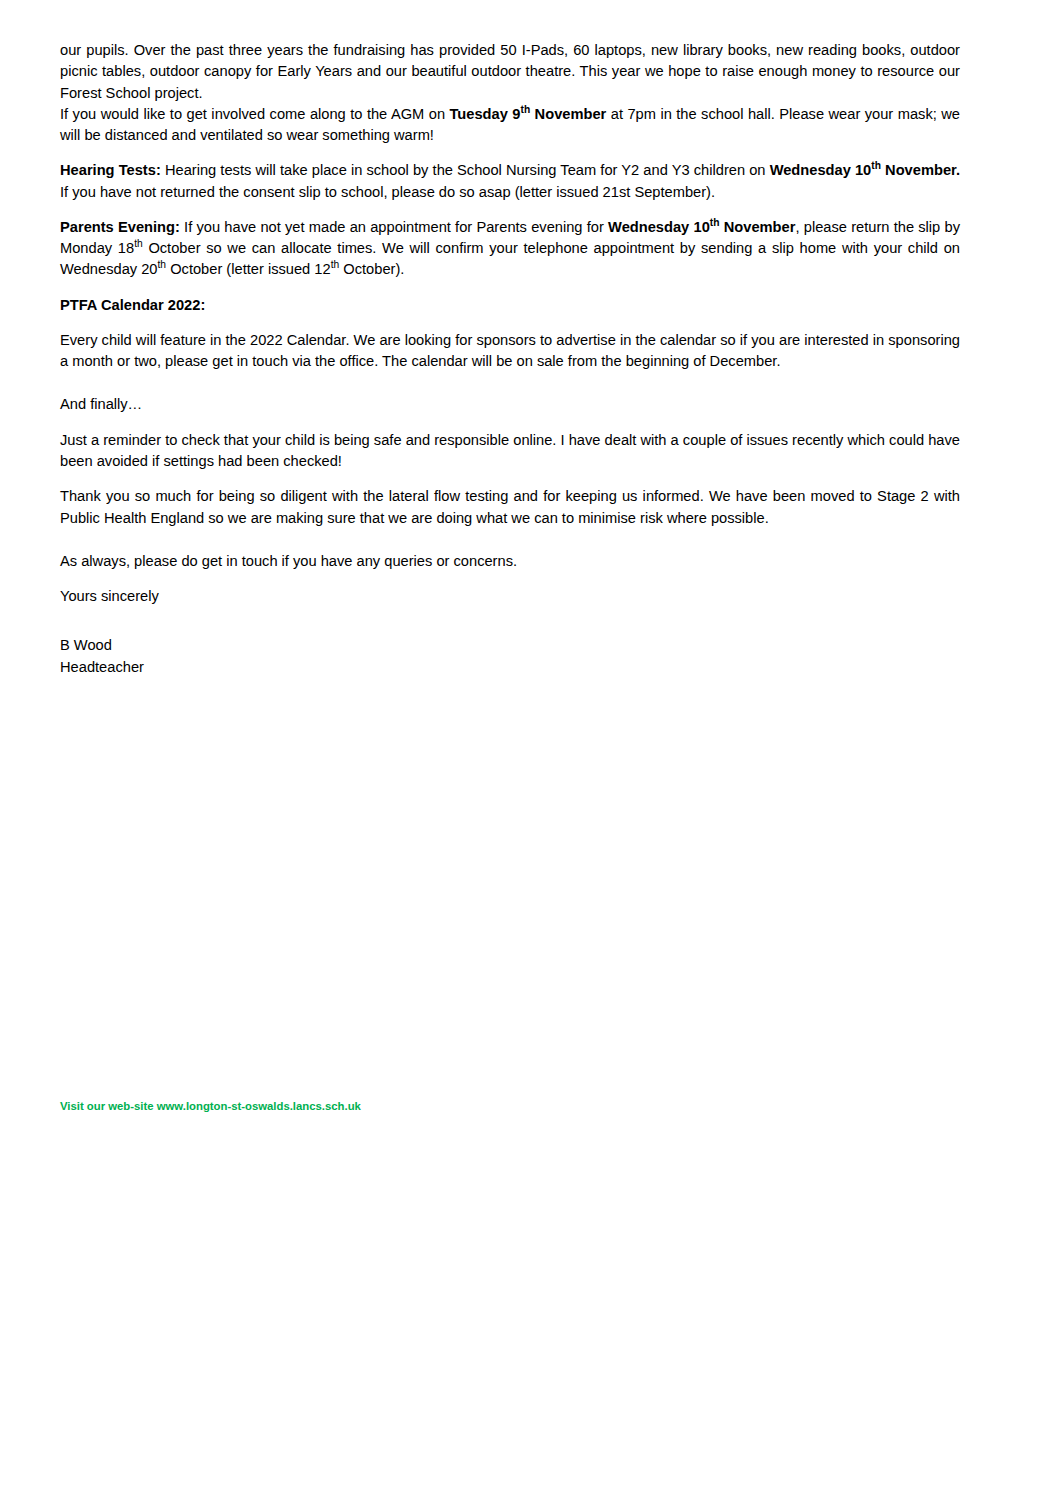our pupils. Over the past three years the fundraising has provided 50 I-Pads, 60 laptops, new library books, new reading books, outdoor picnic tables, outdoor canopy for Early Years and our beautiful outdoor theatre. This year we hope to raise enough money to resource our Forest School project.
If you would like to get involved come along to the AGM on Tuesday 9th November at 7pm in the school hall. Please wear your mask; we will be distanced and ventilated so wear something warm!
Hearing Tests: Hearing tests will take place in school by the School Nursing Team for Y2 and Y3 children on Wednesday 10th November. If you have not returned the consent slip to school, please do so asap (letter issued 21st September).
Parents Evening: If you have not yet made an appointment for Parents evening for Wednesday 10th November, please return the slip by Monday 18th October so we can allocate times. We will confirm your telephone appointment by sending a slip home with your child on Wednesday 20th October (letter issued 12th October).
PTFA Calendar 2022:
Every child will feature in the 2022 Calendar. We are looking for sponsors to advertise in the calendar so if you are interested in sponsoring a month or two, please get in touch via the office. The calendar will be on sale from the beginning of December.
And finally…
Just a reminder to check that your child is being safe and responsible online. I have dealt with a couple of issues recently which could have been avoided if settings had been checked!
Thank you so much for being so diligent with the lateral flow testing and for keeping us informed. We have been moved to Stage 2 with Public Health England so we are making sure that we are doing what we can to minimise risk where possible.
As always, please do get in touch if you have any queries or concerns.
Yours sincerely
B Wood
Headteacher
Visit our web-site www.longton-st-oswalds.lancs.sch.uk